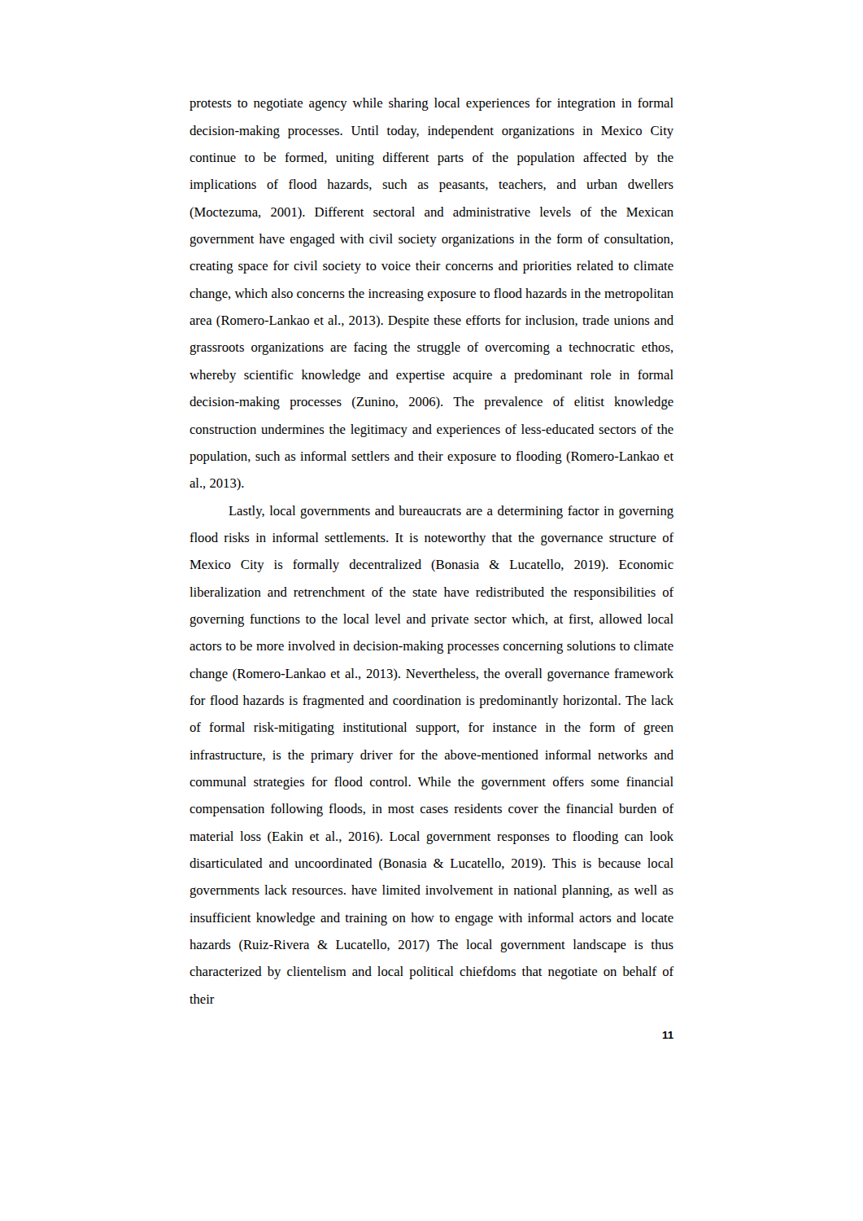protests to negotiate agency while sharing local experiences for integration in formal decision-making processes. Until today, independent organizations in Mexico City continue to be formed, uniting different parts of the population affected by the implications of flood hazards, such as peasants, teachers, and urban dwellers (Moctezuma, 2001). Different sectoral and administrative levels of the Mexican government have engaged with civil society organizations in the form of consultation, creating space for civil society to voice their concerns and priorities related to climate change, which also concerns the increasing exposure to flood hazards in the metropolitan area (Romero-Lankao et al., 2013). Despite these efforts for inclusion, trade unions and grassroots organizations are facing the struggle of overcoming a technocratic ethos, whereby scientific knowledge and expertise acquire a predominant role in formal decision-making processes (Zunino, 2006). The prevalence of elitist knowledge construction undermines the legitimacy and experiences of less-educated sectors of the population, such as informal settlers and their exposure to flooding (Romero-Lankao et al., 2013).
Lastly, local governments and bureaucrats are a determining factor in governing flood risks in informal settlements. It is noteworthy that the governance structure of Mexico City is formally decentralized (Bonasia & Lucatello, 2019). Economic liberalization and retrenchment of the state have redistributed the responsibilities of governing functions to the local level and private sector which, at first, allowed local actors to be more involved in decision-making processes concerning solutions to climate change (Romero-Lankao et al., 2013). Nevertheless, the overall governance framework for flood hazards is fragmented and coordination is predominantly horizontal. The lack of formal risk-mitigating institutional support, for instance in the form of green infrastructure, is the primary driver for the above-mentioned informal networks and communal strategies for flood control. While the government offers some financial compensation following floods, in most cases residents cover the financial burden of material loss (Eakin et al., 2016). Local government responses to flooding can look disarticulated and uncoordinated (Bonasia & Lucatello, 2019). This is because local governments lack resources. have limited involvement in national planning, as well as insufficient knowledge and training on how to engage with informal actors and locate hazards (Ruiz-Rivera & Lucatello, 2017) The local government landscape is thus characterized by clientelism and local political chiefdoms that negotiate on behalf of their
11